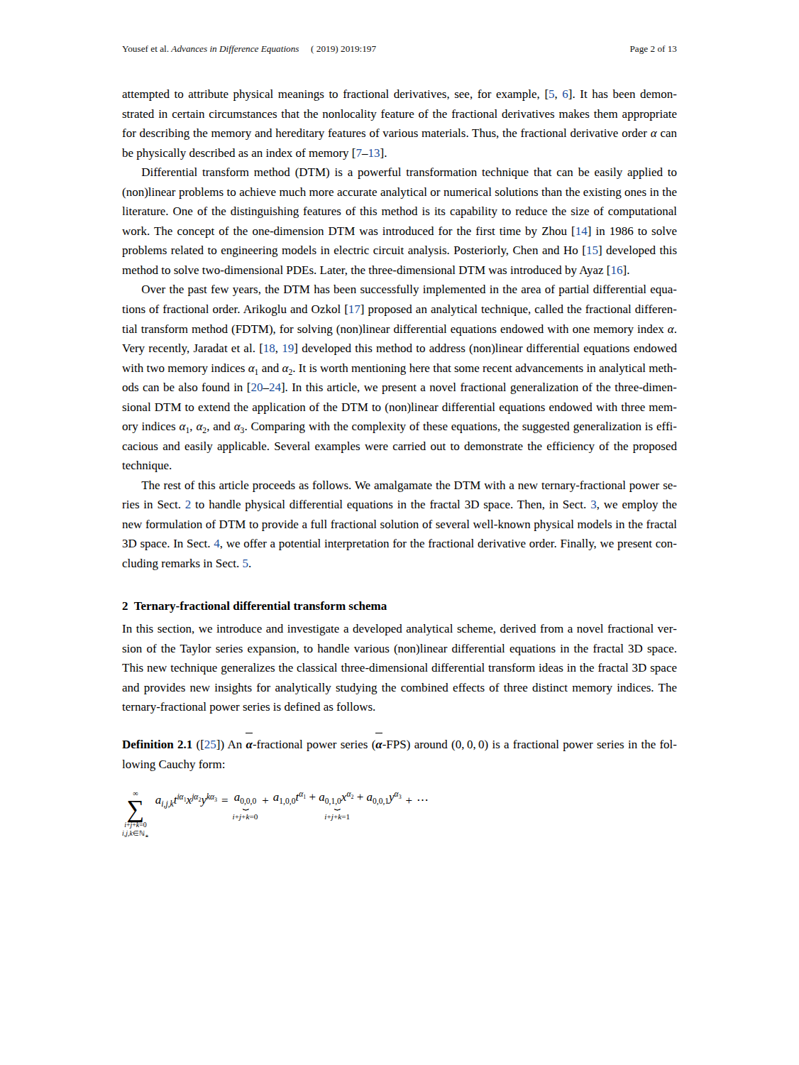Yousef et al. Advances in Difference Equations ( 2019) 2019:197
Page 2 of 13
attempted to attribute physical meanings to fractional derivatives, see, for example, [5, 6]. It has been demonstrated in certain circumstances that the nonlocality feature of the fractional derivatives makes them appropriate for describing the memory and hereditary features of various materials. Thus, the fractional derivative order α can be physically described as an index of memory [7–13].
Differential transform method (DTM) is a powerful transformation technique that can be easily applied to (non)linear problems to achieve much more accurate analytical or numerical solutions than the existing ones in the literature. One of the distinguishing features of this method is its capability to reduce the size of computational work. The concept of the one-dimension DTM was introduced for the first time by Zhou [14] in 1986 to solve problems related to engineering models in electric circuit analysis. Posteriorly, Chen and Ho [15] developed this method to solve two-dimensional PDEs. Later, the three-dimensional DTM was introduced by Ayaz [16].
Over the past few years, the DTM has been successfully implemented in the area of partial differential equations of fractional order. Arikoglu and Ozkol [17] proposed an analytical technique, called the fractional differential transform method (FDTM), for solving (non)linear differential equations endowed with one memory index α. Very recently, Jaradat et al. [18, 19] developed this method to address (non)linear differential equations endowed with two memory indices α1 and α2. It is worth mentioning here that some recent advancements in analytical methods can be also found in [20–24]. In this article, we present a novel fractional generalization of the three-dimensional DTM to extend the application of the DTM to (non)linear differential equations endowed with three memory indices α1, α2, and α3. Comparing with the complexity of these equations, the suggested generalization is efficacious and easily applicable. Several examples were carried out to demonstrate the efficiency of the proposed technique.
The rest of this article proceeds as follows. We amalgamate the DTM with a new ternary-fractional power series in Sect. 2 to handle physical differential equations in the fractal 3D space. Then, in Sect. 3, we employ the new formulation of DTM to provide a full fractional solution of several well-known physical models in the fractal 3D space. In Sect. 4, we offer a potential interpretation for the fractional derivative order. Finally, we present concluding remarks in Sect. 5.
2 Ternary-fractional differential transform schema
In this section, we introduce and investigate a developed analytical scheme, derived from a novel fractional version of the Taylor series expansion, to handle various (non)linear differential equations in the fractal 3D space. This new technique generalizes the classical three-dimensional differential transform ideas in the fractal 3D space and provides new insights for analytically studying the combined effects of three distinct memory indices. The ternary-fractional power series is defined as follows.
Definition 2.1 ([25]) An α-fractional power series (α-FPS) around (0, 0, 0) is a fractional power series in the following Cauchy form:
∞ ∑ i+j+k=0
i,j,k∈ℕ∗ ai,j,ktiα1xjα2ykα3 = a0,0,0 ⏟ i+j+k=0 + a1,0,0tα1 + a0,1,0xα2 + a0,0,1yα3 ⏟ i+j+k=1 + ⋯